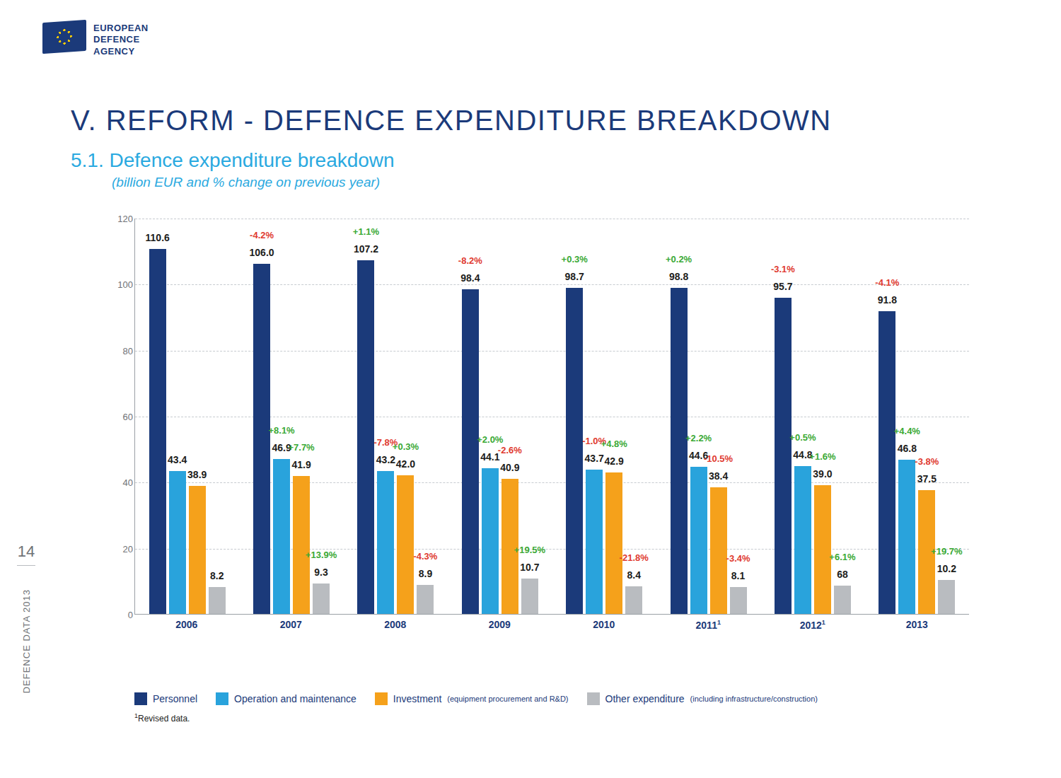EUROPEAN
DEFENCE
AGENCY
14
DEFENCE DATA 2013
V. REFORM - DEFENCE EXPENDITURE BREAKDOWN
5.1. Defence expenditure breakdown
(billion EUR and % change on previous year)
120 100 80 60 40 20 0
110.6
43.4
38.9
8.2
-4.2% 106.0
+8.1% 46.9
+7.7% 41.9
+13.9% 9.3
+1.1% 107.2
-7.8% 43.2
+0.3% 42.0
-4.3% 8.9
-8.2% 98.4
+2.0% 44.1
-2.6% 40.9
+19.5% 10.7
+0.3% 98.7
-1.0% 43.7
+4.8% 42.9
-21.8% 8.4
+0.2% 98.8
+2.2% 44.6
-10.5% 38.4
-3.4% 8.1
-3.1% 95.7
+0.5% 44.8
+1.6% 39.0
+6.1% 68
-4.1% 91.8
+4.4% 46.8
-3.8% 37.5
+19.7% 10.2
2006
2007
2008
2009
2010
20111
20121
2013
Personnel
Operation and maintenance
Investment (equipment procurement and R&D)
Other expenditure (including infrastructure/construction)
1Revised data.